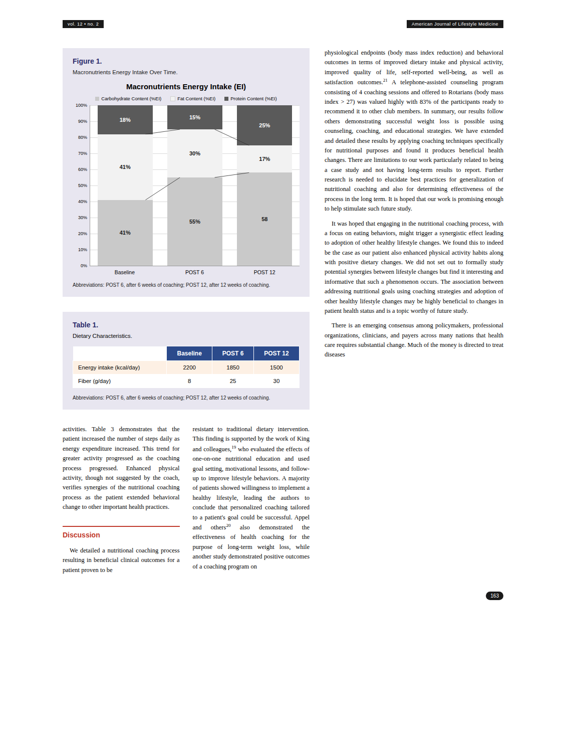vol. 12 • no. 2
American Journal of Lifestyle Medicine
Figure 1.
Macronutrients Energy Intake Over Time.
Macronutrients Energy Intake (EI)
Carbohydrate Content (%EI)
Fat Content (%EI)
Protein Content (%EI)
100%
90%
80%
70%
60%
50%
40%
30%
20%
10%
0%
18%
41%
41%
15%
30%
55%
25%
17%
58
Baseline POST 6 POST 12
Abbreviations: POST 6, after 6 weeks of coaching; POST 12, after 12 weeks of coaching.
Table 1.
Dietary Characteristics.
| | Baseline | POST 6 | POST 12 |
| --- | --- | --- | --- |
| Energy intake (kcal/day) | 2200 | 1850 | 1500 |
| Fiber (g/day) | 8 | 25 | 30 |
Abbreviations: POST 6, after 6 weeks of coaching; POST 12, after 12 weeks of coaching.
activities. Table 3 demonstrates that the patient increased the number of steps daily as energy expenditure increased. This trend for greater activity progressed as the coaching process progressed. Enhanced physical activity, though not suggested by the coach, verifies synergies of the nutritional coaching process as the patient extended behavioral change to other important health practices.
Discussion
We detailed a nutritional coaching process resulting in beneficial clinical outcomes for a patient proven to be
resistant to traditional dietary intervention. This finding is supported by the work of King and colleagues,19 who evaluated the effects of one-on-one nutritional education and used goal setting, motivational lessons, and follow-up to improve lifestyle behaviors. A majority of patients showed willingness to implement a healthy lifestyle, leading the authors to conclude that personalized coaching tailored to a patient's goal could be successful. Appel and others20 also demonstrated the effectiveness of health coaching for the purpose of long-term weight loss, while another study demonstrated positive outcomes of a coaching program on
physiological endpoints (body mass index reduction) and behavioral outcomes in terms of improved dietary intake and physical activity, improved quality of life, self-reported well-being, as well as satisfaction outcomes.21 A telephone-assisted counseling program consisting of 4 coaching sessions and offered to Rotarians (body mass index > 27) was valued highly with 83% of the participants ready to recommend it to other club members. In summary, our results follow others demonstrating successful weight loss is possible using counseling, coaching, and educational strategies. We have extended and detailed these results by applying coaching techniques specifically for nutritional purposes and found it produces beneficial health changes. There are limitations to our work particularly related to being a case study and not having long-term results to report. Further research is needed to elucidate best practices for generalization of nutritional coaching and also for determining effectiveness of the process in the long term. It is hoped that our work is promising enough to help stimulate such future study.
It was hoped that engaging in the nutritional coaching process, with a focus on eating behaviors, might trigger a synergistic effect leading to adoption of other healthy lifestyle changes. We found this to indeed be the case as our patient also enhanced physical activity habits along with positive dietary changes. We did not set out to formally study potential synergies between lifestyle changes but find it interesting and informative that such a phenomenon occurs. The association between addressing nutritional goals using coaching strategies and adoption of other healthy lifestyle changes may be highly beneficial to changes in patient health status and is a topic worthy of future study.
There is an emerging consensus among policymakers, professional organizations, clinicians, and payers across many nations that health care requires substantial change. Much of the money is directed to treat diseases
163